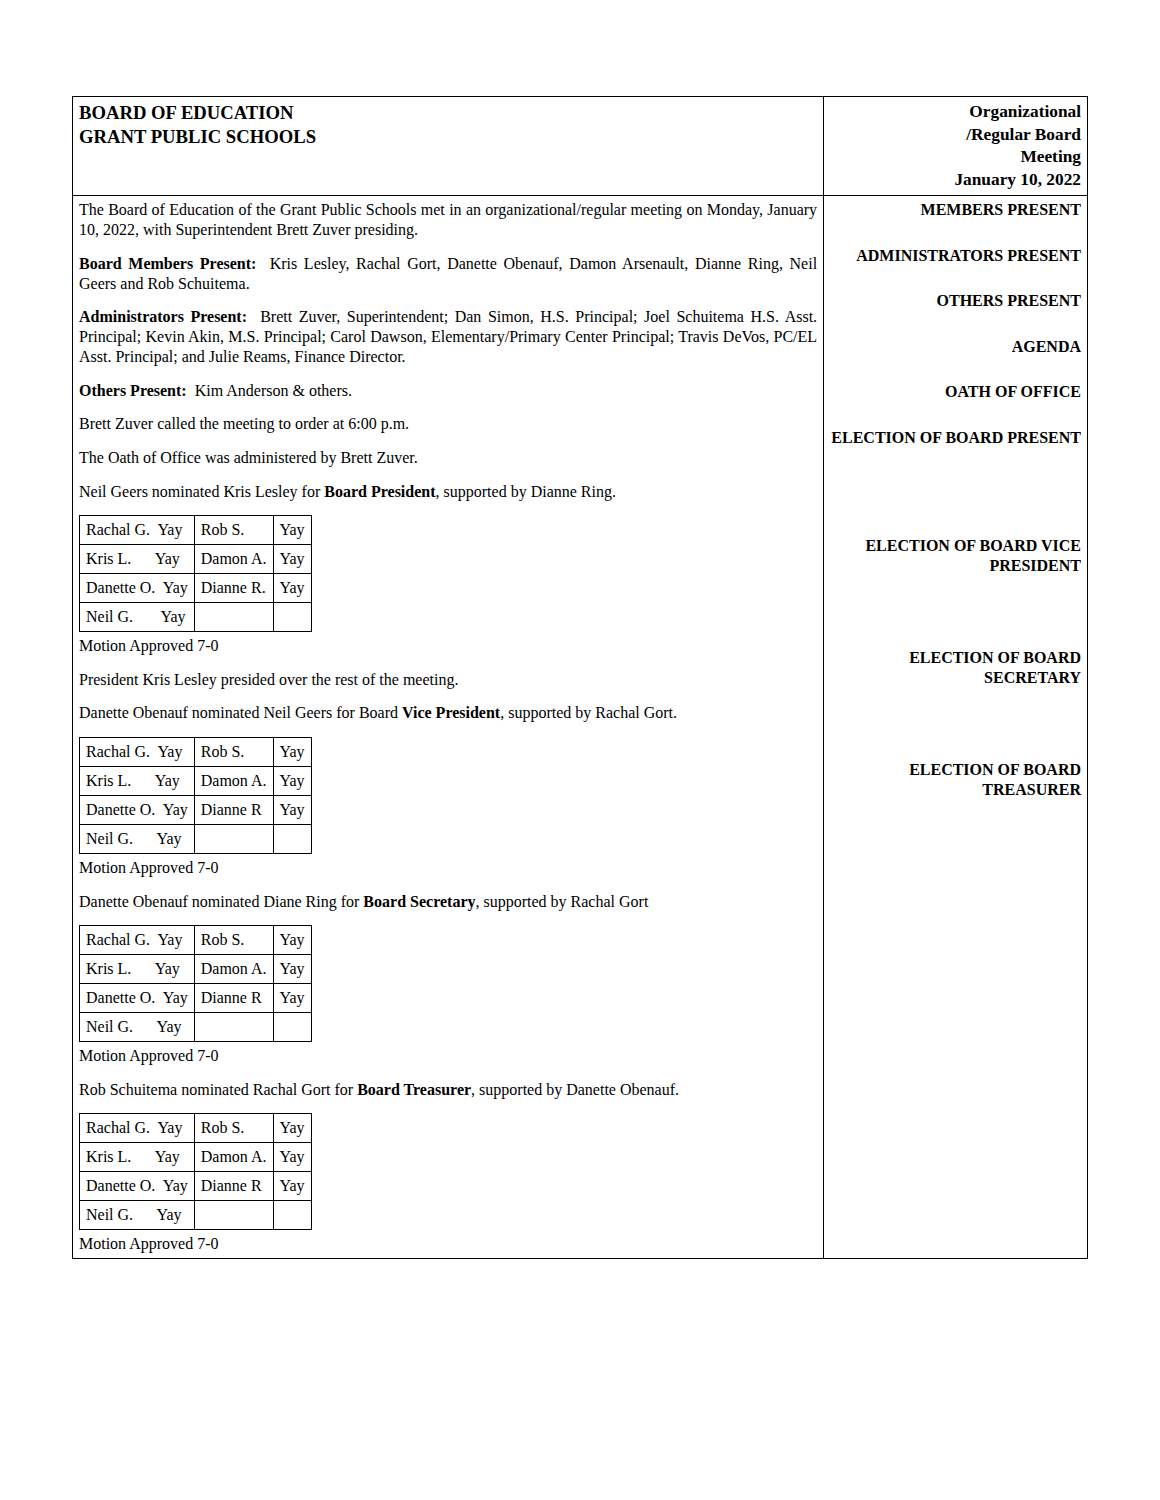| BOARD OF EDUCATION GRANT PUBLIC SCHOOLS | Organizational /Regular Board Meeting January 10, 2022 |
| The Board of Education of the Grant Public Schools met in an organizational/regular meeting on Monday, January 10, 2022, with Superintendent Brett Zuver presiding. Board Members Present: Kris Lesley, Rachal Gort, Danette Obenauf, Damon Arsenault, Dianne Ring, Neil Geers and Rob Schuitema. Administrators Present: Brett Zuver, Superintendent; Dan Simon, H.S. Principal; Joel Schuitema H.S. Asst. Principal; Kevin Akin, M.S. Principal; Carol Dawson, Elementary/Primary Center Principal; Travis DeVos, PC/EL Asst. Principal; and Julie Reams, Finance Director. Others Present: Kim Anderson & others. Brett Zuver called the meeting to order at 6:00 p.m. The Oath of Office was administered by Brett Zuver. Neil Geers nominated Kris Lesley for Board President , supported by Dianne Ring. / Rachal G. Yay / Rob S. / Yay / / Kris L. Yay / Damon A. / Yay / / Danette O. Yay / Dianne R. / Yay / / Neil G. Yay / / / Motion Approved 7-0 President Kris Lesley presided over the rest of the meeting. Danette Obenauf nominated Neil Geers for Board Vice President , supported by Rachal Gort. / Rachal G. Yay / Rob S. / Yay / / Kris L. Yay / Damon A. / Yay / / Danette O. Yay / Dianne R / Yay / / Neil G. Yay / / / Motion Approved 7-0 Danette Obenauf nominated Diane Ring for Board Secretary , supported by Rachal Gort / Rachal G. Yay / Rob S. / Yay / / Kris L. Yay / Damon A. / Yay / / Danette O. Yay / Dianne R / Yay / / Neil G. Yay / / / Motion Approved 7-0 Rob Schuitema nominated Rachal Gort for Board Treasurer , supported by Danette Obenauf. / Rachal G. Yay / Rob S. / Yay / / Kris L. Yay / Damon A. / Yay / / Danette O. Yay / Dianne R / Yay / / Neil G. Yay / / / Motion Approved 7-0 | MEMBERS PRESENT ADMINISTRATORS PRESENT OTHERS PRESENT AGENDA OATH OF OFFICE ELECTION OF BOARD PRESENT ELECTION OF BOARD VICE PRESIDENT ELECTION OF BOARD SECRETARY ELECTION OF BOARD TREASURER |